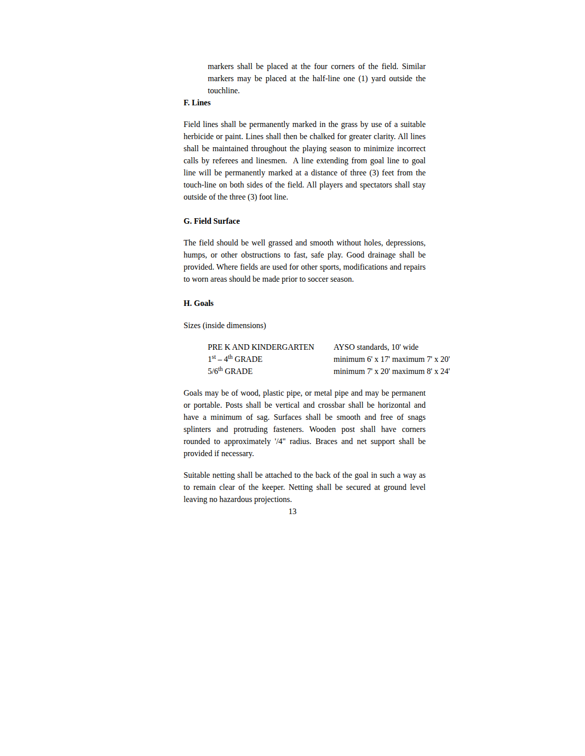markers shall be placed at the four corners of the field. Similar markers may be placed at the half-line one (1) yard outside the touchline.
F. Lines
Field lines shall be permanently marked in the grass by use of a suitable herbicide or paint. Lines shall then be chalked for greater clarity. All lines shall be maintained throughout the playing season to minimize incorrect calls by referees and linesmen. A line extending from goal line to goal line will be permanently marked at a distance of three (3) feet from the touch-line on both sides of the field. All players and spectators shall stay outside of the three (3) foot line.
G. Field Surface
The field should be well grassed and smooth without holes, depressions, humps, or other obstructions to fast, safe play. Good drainage shall be provided. Where fields are used for other sports, modifications and repairs to worn areas should be made prior to soccer season.
H. Goals
Sizes (inside dimensions)
| PRE K AND KINDERGARTEN | AYSO standards, 10' wide |
| 1 st – 4 th GRADE | minimum 6' x 17' maximum 7' x 20' |
| 5/6 th GRADE | minimum 7' x 20' maximum 8' x 24' |
Goals may be of wood, plastic pipe, or metal pipe and may be permanent or portable. Posts shall be vertical and crossbar shall be horizontal and have a minimum of sag. Surfaces shall be smooth and free of snags splinters and protruding fasteners. Wooden post shall have corners rounded to approximately '/4" radius. Braces and net support shall be provided if necessary.
Suitable netting shall be attached to the back of the goal in such a way as to remain clear of the keeper. Netting shall be secured at ground level leaving no hazardous projections.
13